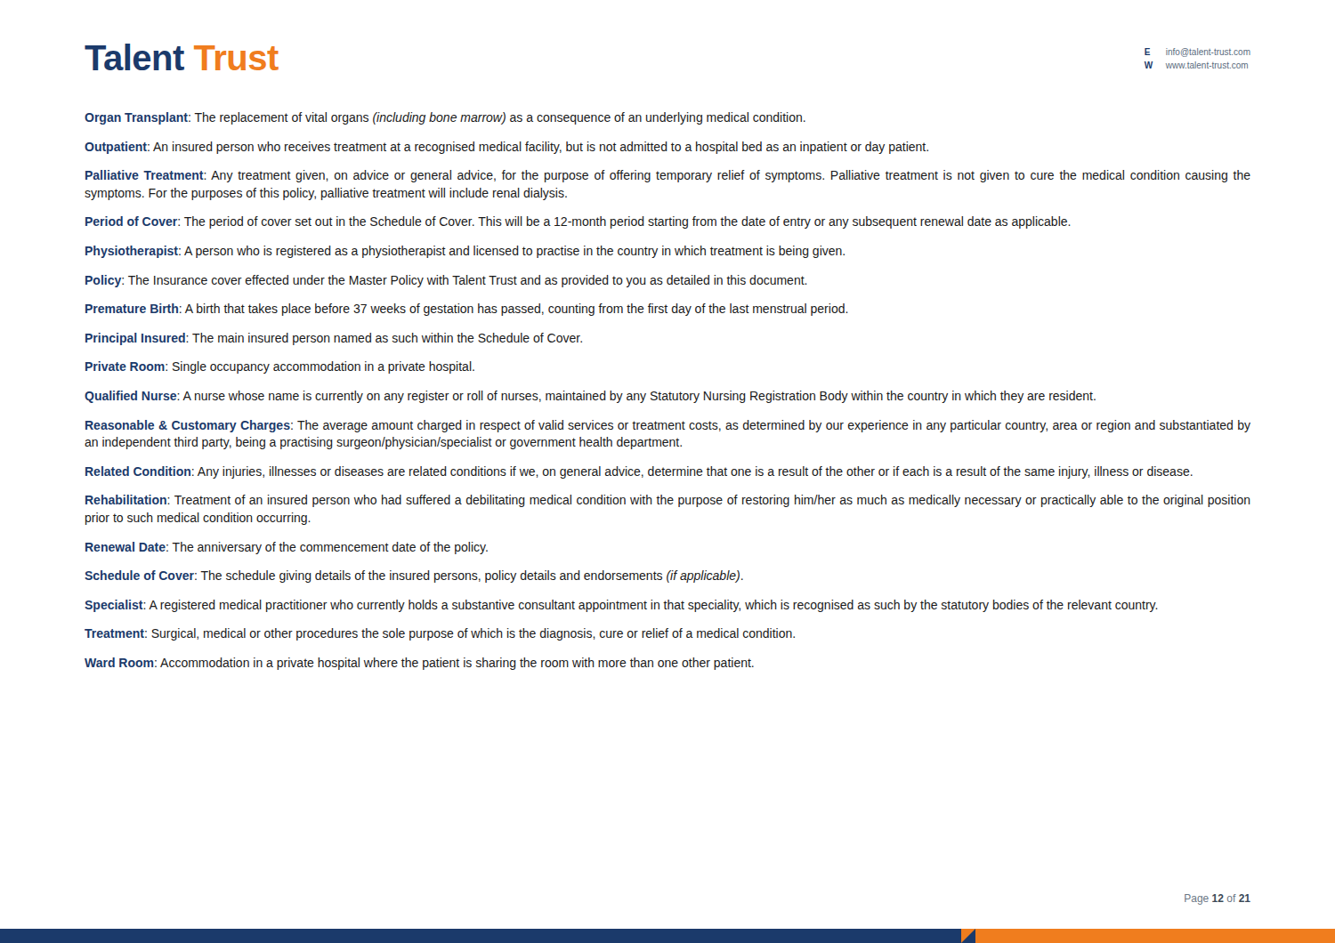Talent Trust
Einfo@talent-trust.com
Wwww.talent-trust.com
Organ Transplant: The replacement of vital organs (including bone marrow) as a consequence of an underlying medical condition.
Outpatient: An insured person who receives treatment at a recognised medical facility, but is not admitted to a hospital bed as an inpatient or day patient.
Palliative Treatment: Any treatment given, on advice or general advice, for the purpose of offering temporary relief of symptoms. Palliative treatment is not given to cure the medical condition causing the symptoms. For the purposes of this policy, palliative treatment will include renal dialysis.
Period of Cover: The period of cover set out in the Schedule of Cover. This will be a 12-month period starting from the date of entry or any subsequent renewal date as applicable.
Physiotherapist: A person who is registered as a physiotherapist and licensed to practise in the country in which treatment is being given.
Policy: The Insurance cover effected under the Master Policy with Talent Trust and as provided to you as detailed in this document.
Premature Birth: A birth that takes place before 37 weeks of gestation has passed, counting from the first day of the last menstrual period.
Principal Insured: The main insured person named as such within the Schedule of Cover.
Private Room: Single occupancy accommodation in a private hospital.
Qualified Nurse: A nurse whose name is currently on any register or roll of nurses, maintained by any Statutory Nursing Registration Body within the country in which they are resident.
Reasonable & Customary Charges: The average amount charged in respect of valid services or treatment costs, as determined by our experience in any particular country, area or region and substantiated by an independent third party, being a practising surgeon/physician/specialist or government health department.
Related Condition: Any injuries, illnesses or diseases are related conditions if we, on general advice, determine that one is a result of the other or if each is a result of the same injury, illness or disease.
Rehabilitation: Treatment of an insured person who had suffered a debilitating medical condition with the purpose of restoring him/her as much as medically necessary or practically able to the original position prior to such medical condition occurring.
Renewal Date: The anniversary of the commencement date of the policy.
Schedule of Cover: The schedule giving details of the insured persons, policy details and endorsements (if applicable).
Specialist: A registered medical practitioner who currently holds a substantive consultant appointment in that speciality, which is recognised as such by the statutory bodies of the relevant country.
Treatment: Surgical, medical or other procedures the sole purpose of which is the diagnosis, cure or relief of a medical condition.
Ward Room: Accommodation in a private hospital where the patient is sharing the room with more than one other patient.
Page 12 of 21